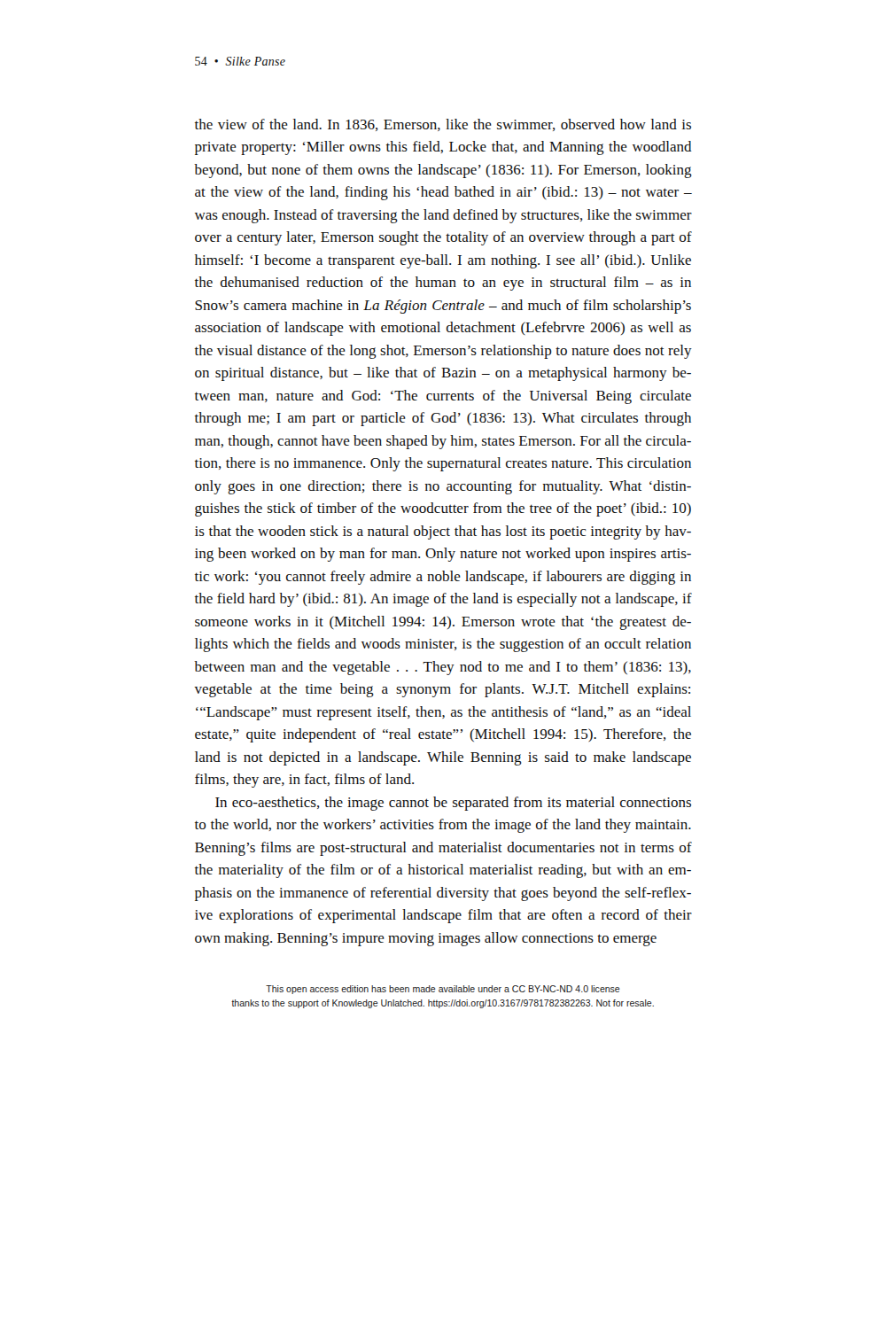54•Silke Panse
the view of the land. In 1836, Emerson, like the swimmer, observed how land is private property: ‘Miller owns this field, Locke that, and Manning the woodland beyond, but none of them owns the landscape’ (1836: 11). For Emerson, looking at the view of the land, finding his ‘head bathed in air’ (ibid.: 13) – not water – was enough. Instead of traversing the land defined by structures, like the swimmer over a century later, Emerson sought the totality of an overview through a part of himself: ‘I become a transparent eye-ball. I am nothing. I see all’ (ibid.). Unlike the dehumanised reduction of the human to an eye in structural film – as in Snow’s camera machine in La Région Centrale – and much of film scholarship’s association of landscape with emotional detachment (Lefebrvre 2006) as well as the visual distance of the long shot, Emerson’s relationship to nature does not rely on spiritual distance, but – like that of Bazin – on a metaphysical harmony between man, nature and God: ‘The currents of the Universal Being circulate through me; I am part or particle of God’ (1836: 13). What circulates through man, though, cannot have been shaped by him, states Emerson. For all the circulation, there is no immanence. Only the supernatural creates nature. This circulation only goes in one direction; there is no accounting for mutuality. What ‘distinguishes the stick of timber of the woodcutter from the tree of the poet’ (ibid.: 10) is that the wooden stick is a natural object that has lost its poetic integrity by having been worked on by man for man. Only nature not worked upon inspires artistic work: ‘you cannot freely admire a noble landscape, if labourers are digging in the field hard by’ (ibid.: 81). An image of the land is especially not a landscape, if someone works in it (Mitchell 1994: 14). Emerson wrote that ‘the greatest delights which the fields and woods minister, is the suggestion of an occult relation between man and the vegetable . . . They nod to me and I to them’ (1836: 13), vegetable at the time being a synonym for plants. W.J.T. Mitchell explains: ‘“Landscape” must represent itself, then, as the antithesis of “land,” as an “ideal estate,” quite independent of “real estate”’ (Mitchell 1994: 15). Therefore, the land is not depicted in a landscape. While Benning is said to make landscape films, they are, in fact, films of land.
In eco-aesthetics, the image cannot be separated from its material connections to the world, nor the workers’ activities from the image of the land they maintain. Benning’s films are post-structural and materialist documentaries not in terms of the materiality of the film or of a historical materialist reading, but with an emphasis on the immanence of referential diversity that goes beyond the self-reflexive explorations of experimental landscape film that are often a record of their own making. Benning’s impure moving images allow connections to emerge
This open access edition has been made available under a CC BY-NC-ND 4.0 license
thanks to the support of Knowledge Unlatched. https://doi.org/10.3167/9781782382263. Not for resale.